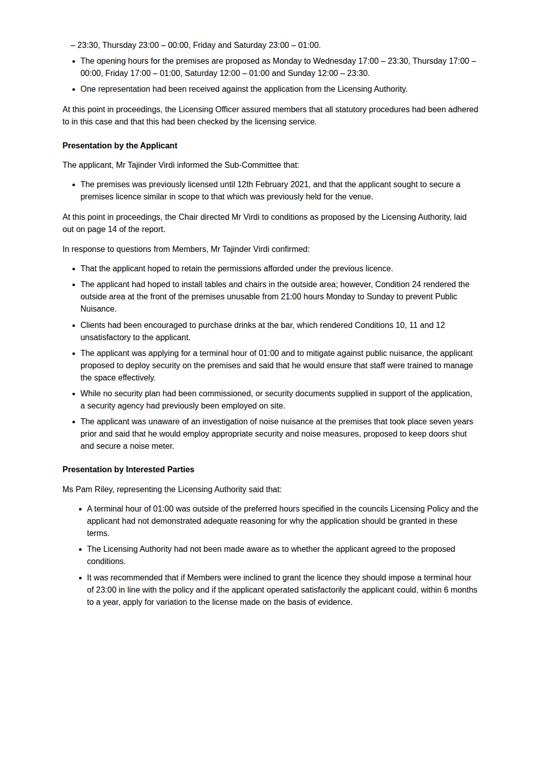– 23:30, Thursday 23:00 – 00:00, Friday and Saturday 23:00 – 01:00.
The opening hours for the premises are proposed as Monday to Wednesday 17:00 – 23:30, Thursday 17:00 – 00:00, Friday 17:00 – 01:00, Saturday 12:00 – 01:00 and Sunday 12:00 – 23:30.
One representation had been received against the application from the Licensing Authority.
At this point in proceedings, the Licensing Officer assured members that all statutory procedures had been adhered to in this case and that this had been checked by the licensing service.
Presentation by the Applicant
The applicant, Mr Tajinder Virdi informed the Sub-Committee that:
The premises was previously licensed until 12th February 2021, and that the applicant sought to secure a premises licence similar in scope to that which was previously held for the venue.
At this point in proceedings, the Chair directed Mr Virdi to conditions as proposed by the Licensing Authority, laid out on page 14 of the report.
In response to questions from Members, Mr Tajinder Virdi confirmed:
That the applicant hoped to retain the permissions afforded under the previous licence.
The applicant had hoped to install tables and chairs in the outside area; however, Condition 24 rendered the outside area at the front of the premises unusable from 21:00 hours Monday to Sunday to prevent Public Nuisance.
Clients had been encouraged to purchase drinks at the bar, which rendered Conditions 10, 11 and 12 unsatisfactory to the applicant.
The applicant was applying for a terminal hour of 01:00 and to mitigate against public nuisance, the applicant proposed to deploy security on the premises and said that he would ensure that staff were trained to manage the space effectively.
While no security plan had been commissioned, or security documents supplied in support of the application, a security agency had previously been employed on site.
The applicant was unaware of an investigation of noise nuisance at the premises that took place seven years prior and said that he would employ appropriate security and noise measures, proposed to keep doors shut and secure a noise meter.
Presentation by Interested Parties
Ms Pam Riley, representing the Licensing Authority said that:
A terminal hour of 01:00 was outside of the preferred hours specified in the councils Licensing Policy and the applicant had not demonstrated adequate reasoning for why the application should be granted in these terms.
The Licensing Authority had not been made aware as to whether the applicant agreed to the proposed conditions.
It was recommended that if Members were inclined to grant the licence they should impose a terminal hour of 23:00 in line with the policy and if the applicant operated satisfactorily the applicant could, within 6 months to a year, apply for variation to the license made on the basis of evidence.